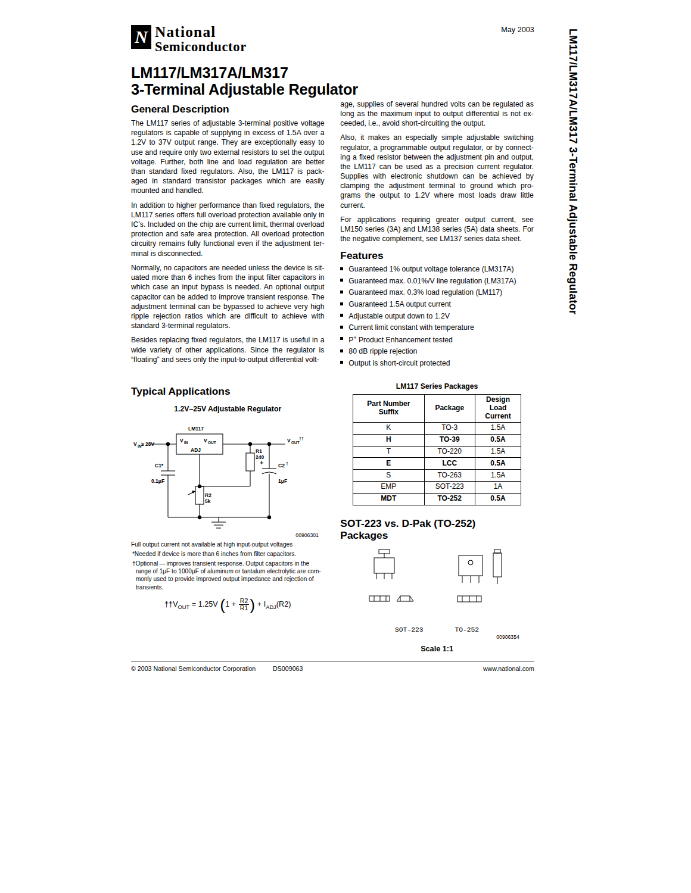LM117/LM317A/LM317 3-Terminal Adjustable Regulator
N
NationalSemiconductor
May 2003
LM117/LM317A/LM3173-Terminal Adjustable Regulator
General Description
The LM117 series of adjustable 3-terminal positive voltage regulators is capable of supplying in excess of 1.5A over a 1.2V to 37V output range. They are exceptionally easy to use and require only two external resistors to set the output voltage. Further, both line and load regulation are better than standard fixed regulators. Also, the LM117 is packaged in standard transistor packages which are easily mounted and handled.
In addition to higher performance than fixed regulators, the LM117 series offers full overload protection available only in IC’s. Included on the chip are current limit, thermal overload protection and safe area protection. All overload protection circuitry remains fully functional even if the adjustment terminal is disconnected.
Normally, no capacitors are needed unless the device is situated more than 6 inches from the input filter capacitors in which case an input bypass is needed. An optional output capacitor can be added to improve transient response. The adjustment terminal can be bypassed to achieve very high ripple rejection ratios which are difficult to achieve with standard 3-terminal regulators.
Besides replacing fixed regulators, the LM117 is useful in a wide variety of other applications. Since the regulator is “floating” and sees only the input-to-output differential volt-
age, supplies of several hundred volts can be regulated as long as the maximum input to output differential is not exceeded, i.e., avoid short-circuiting the output.
Also, it makes an especially simple adjustable switching regulator, a programmable output regulator, or by connecting a fixed resistor between the adjustment pin and output, the LM117 can be used as a precision current regulator. Supplies with electronic shutdown can be achieved by clamping the adjustment terminal to ground which programs the output to 1.2V where most loads draw little current.
For applications requiring greater output current, see LM150 series (3A) and LM138 series (5A) data sheets. For the negative complement, see LM137 series data sheet.
Features
Guaranteed 1% output voltage tolerance (LM317A)
Guaranteed max. 0.01%/V line regulation (LM317A)
Guaranteed max. 0.3% load regulation (LM117)
Guaranteed 1.5A output current
Adjustable output down to 1.2V
Current limit constant with temperature
P+ Product Enhancement tested
80 dB ripple rejection
Output is short-circuit protected
Typical Applications
1.2V–25V Adjustable Regulator
LM117 VIN VOUT ADJ VIN ≥ 28V VOUT †† R1 240 C1* 0.1μF C2 † 1μF R2 5k +
00906301
Full output current not available at high input-output voltages
*Needed if device is more than 6 inches from filter capacitors.
†Optional — improves transient response. Output capacitors in the range of 1μF to 1000μF of aluminum or tantalum electrolytic are commonly used to provide improved output impedance and rejection of transients.
††VOUT = 1.25V (1 + R2 R1) + IADJ(R2)
LM117 Series Packages
| Part Number Suffix | Package | Design Load Current |
| --- | --- | --- |
| K | TO-3 | 1.5A |
| H | TO-39 | 0.5A |
| T | TO-220 | 1.5A |
| E | LCC | 0.5A |
| S | TO-263 | 1.5A |
| EMP | SOT-223 | 1A |
| MDT | TO-252 | 0.5A |
SOT-223 vs. D-Pak (TO-252)
Packages
SOT-223 TO-252
00906354
Scale 1:1
© 2003 National Semiconductor Corporation DS009063
www.national.com